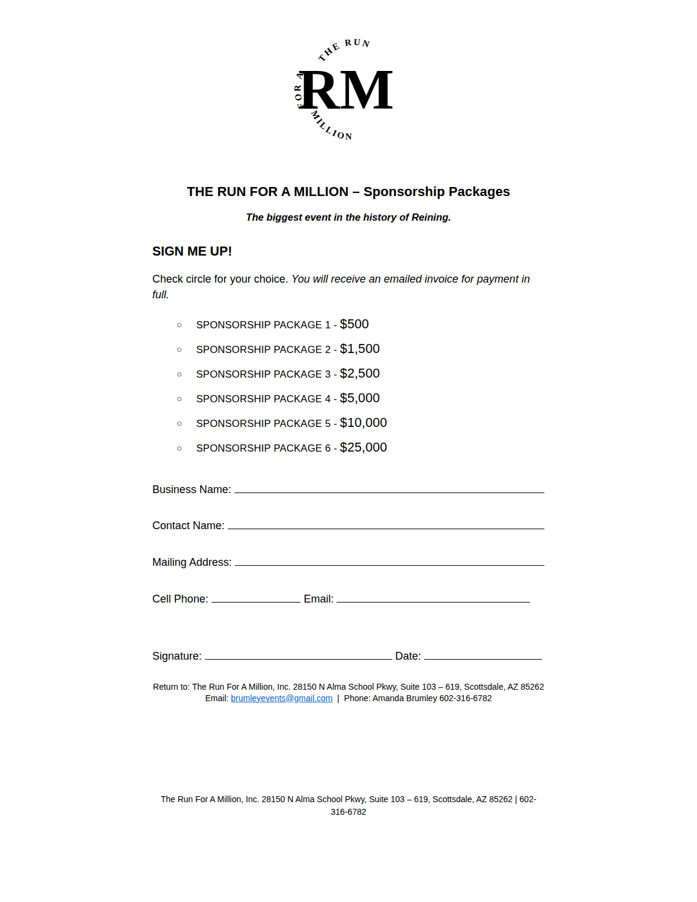RM THE RUN FOR A MILLION
THE RUN FOR A MILLION – Sponsorship Packages
The biggest event in the history of Reining.
SIGN ME UP!
Check circle for your choice. You will receive an emailed invoice for payment in full.
SPONSORSHIP PACKAGE 1 - $500
SPONSORSHIP PACKAGE 2 - $1,500
SPONSORSHIP PACKAGE 3 - $2,500
SPONSORSHIP PACKAGE 4 - $5,000
SPONSORSHIP PACKAGE 5 - $10,000
SPONSORSHIP PACKAGE 6 - $25,000
Business Name:
Contact Name:
Mailing Address:
Cell Phone: Email:
Signature: Date:
Return to: The Run For A Million, Inc. 28150 N Alma School Pkwy, Suite 103 – 619, Scottsdale, AZ 85262
Email: brumleyevents@gmail.com | Phone: Amanda Brumley 602-316-6782
The Run For A Million, Inc. 28150 N Alma School Pkwy, Suite 103 – 619, Scottsdale, AZ 85262 | 602-316-6782